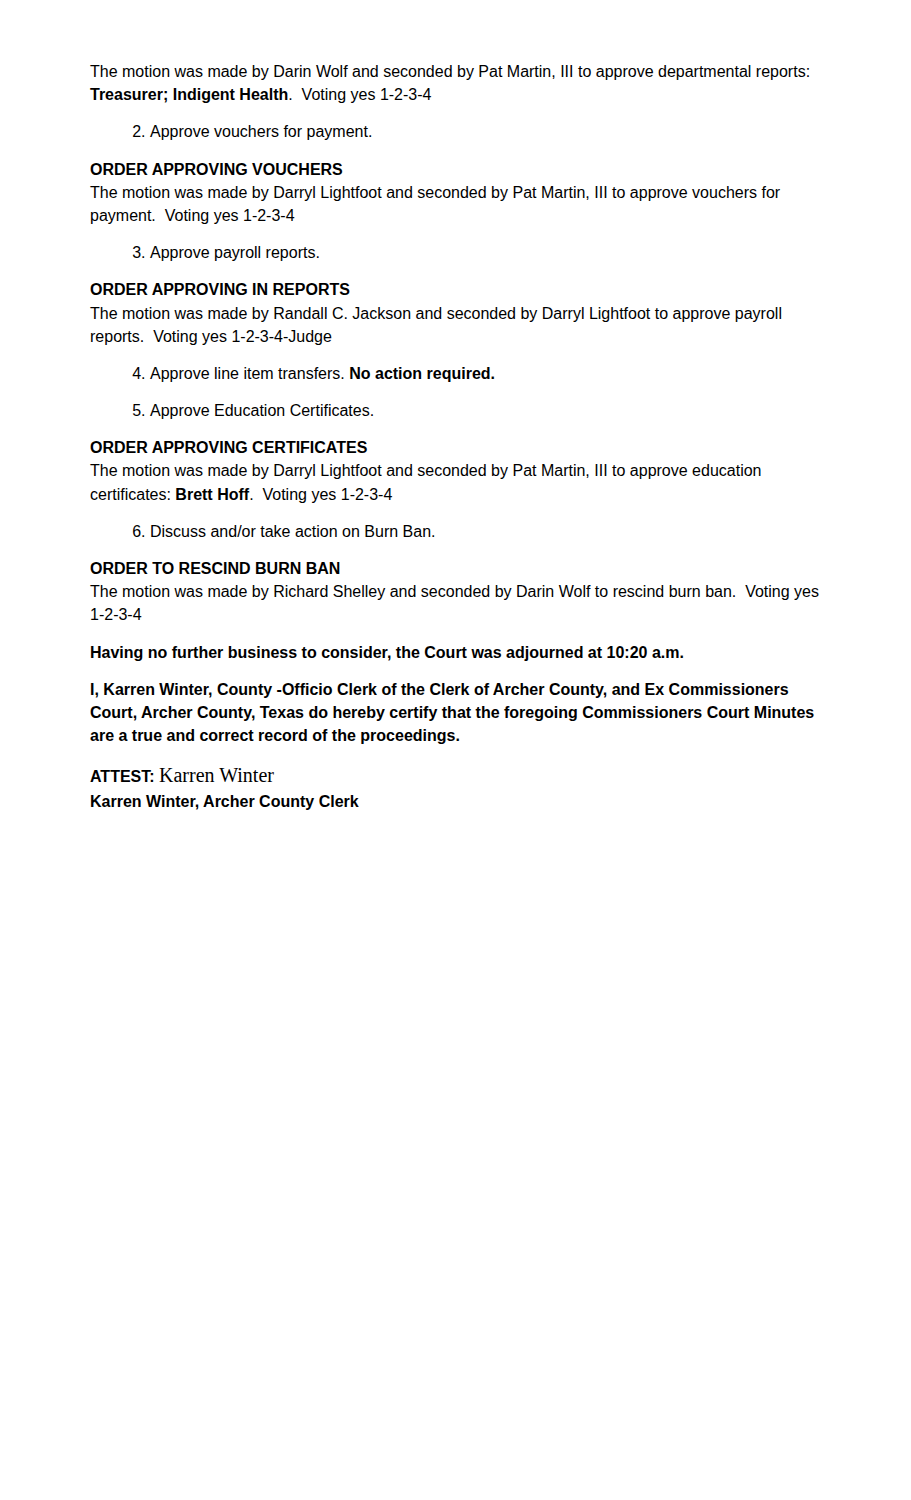The motion was made by Darin Wolf and seconded by Pat Martin, III to approve departmental reports: Treasurer; Indigent Health. Voting yes 1-2-3-4
Approve vouchers for payment.
Order Approving Vouchers
The motion was made by Darryl Lightfoot and seconded by Pat Martin, III to approve vouchers for payment. Voting yes 1-2-3-4
Approve payroll reports.
Order Approving in Reports
The motion was made by Randall C. Jackson and seconded by Darryl Lightfoot to approve payroll reports. Voting yes 1-2-3-4-Judge
Approve line item transfers. No action required.
Approve Education Certificates.
Order Approving Certificates
The motion was made by Darryl Lightfoot and seconded by Pat Martin, III to approve education certificates: Brett Hoff. Voting yes 1-2-3-4
Discuss and/or take action on Burn Ban.
Order to Rescind Burn Ban
The motion was made by Richard Shelley and seconded by Darin Wolf to rescind burn ban. Voting yes 1-2-3-4
Having no further business to consider, the Court was adjourned at 10:20 a.m.
I, Karren Winter, County -Officio Clerk of the Clerk of Archer County, and Ex Commissioners Court, Archer County, Texas do hereby certify that the foregoing Commissioners Court Minutes are a true and correct record of the proceedings.
ATTEST: Karren Winter
Karren Winter, Archer County Clerk